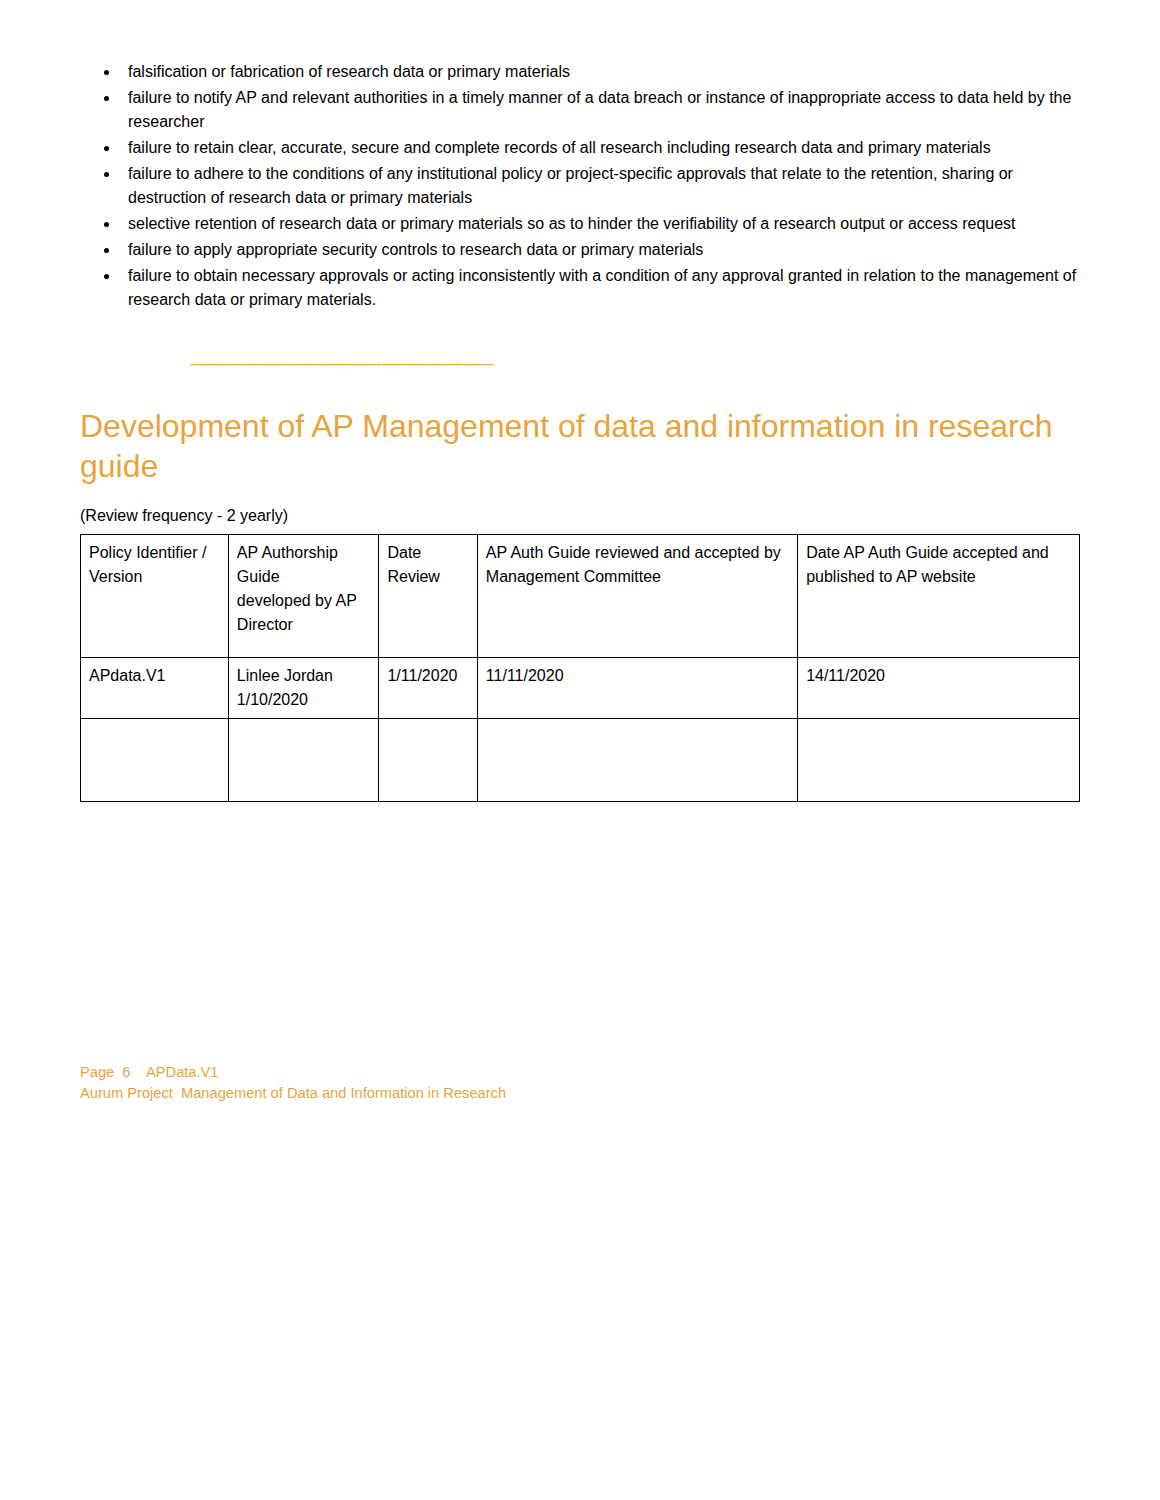falsification or fabrication of research data or primary materials
failure to notify AP and relevant authorities in a timely manner of a data breach or instance of inappropriate access to data held by the researcher
failure to retain clear, accurate, secure and complete records of all research including research data and primary materials
failure to adhere to the conditions of any institutional policy or project-specific approvals that relate to the retention, sharing or destruction of research data or primary materials
selective retention of research data or primary materials so as to hinder the verifiability of a research output or access request
failure to apply appropriate security controls to research data or primary materials
failure to obtain necessary approvals or acting inconsistently with a condition of any approval granted in relation to the management of research data or primary materials.
----------------------------------------------------------------------
Development of AP Management of data and information in research guide
(Review frequency - 2 yearly)
| Policy Identifier / Version | AP Authorship Guide developed by AP Director | Date Review | AP Auth Guide reviewed and accepted by Management Committee | Date AP Auth Guide accepted and published to AP website |
| --- | --- | --- | --- | --- |
| APdata.V1 | Linlee Jordan 1/10/2020 | 1/11/2020 | 11/11/2020 | 14/11/2020 |
Page 6 APData.V1
Aurum Project Management of Data and Information in Research